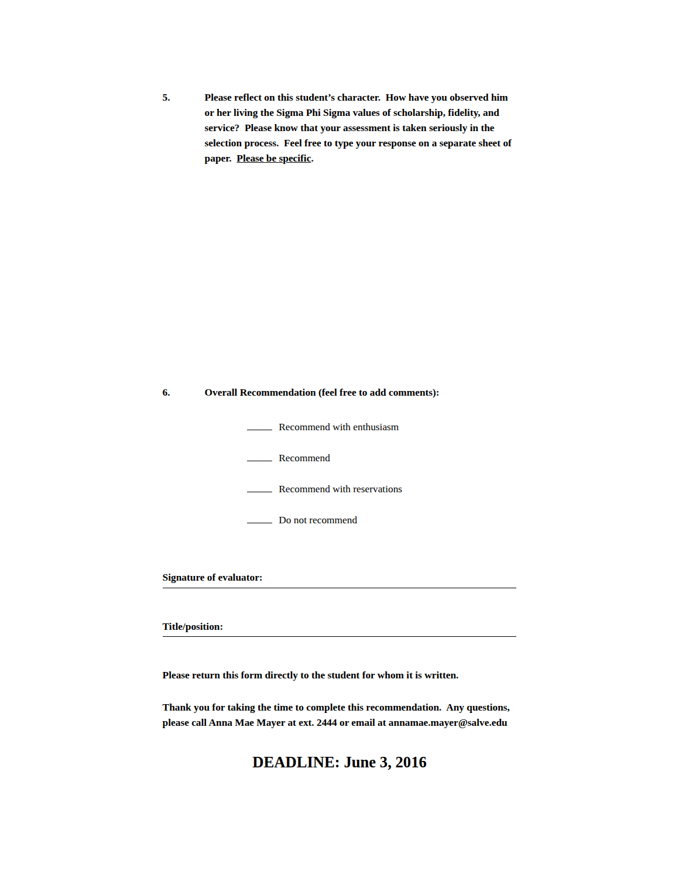5.
Please reflect on this student’s character. How have you observed him or her living the Sigma Phi Sigma values of scholarship, fidelity, and service? Please know that your assessment is taken seriously in the selection process. Feel free to type your response on a separate sheet of paper. Please be specific.
6.
Overall Recommendation (feel free to add comments):
Recommend with enthusiasm
Recommend
Recommend with reservations
Do not recommend
Signature of evaluator:
Title/position:
Please return this form directly to the student for whom it is written.
Thank you for taking the time to complete this recommendation. Any questions, please call Anna Mae Mayer at ext. 2444 or email at annamae.mayer@salve.edu
DEADLINE: June 3, 2016